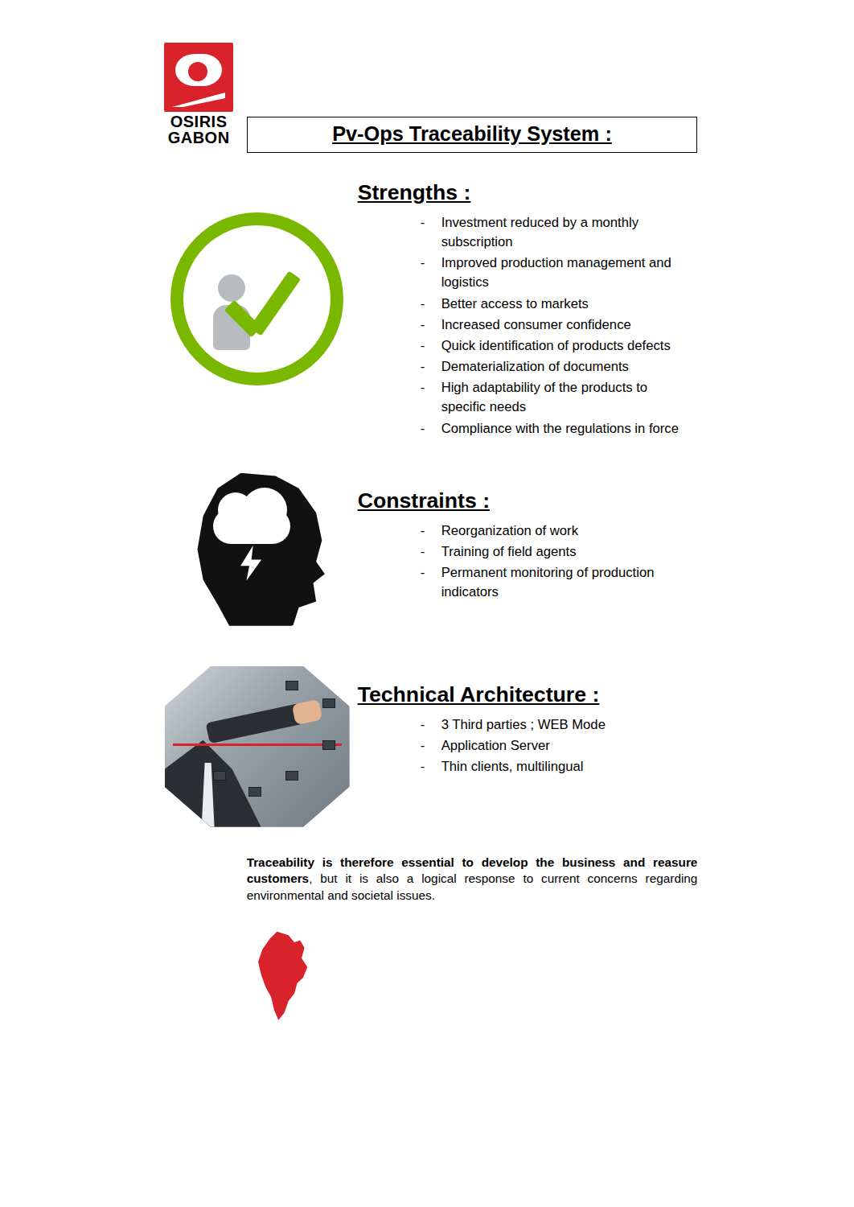OSIRIS
GABON
Pv-Ops Traceability System :
Strengths :
Investment reduced by a monthly subscription
Improved production management and logistics
Better access to markets
Increased consumer confidence
Quick identification of products defects
Dematerialization of documents
High adaptability of the products to specific needs
Compliance with the regulations in force
Constraints :
Reorganization of work
Training of field agents
Permanent monitoring of production indicators
Technical Architecture :
3 Third parties ; WEB Mode
Application Server
Thin clients, multilingual
Traceability is therefore essential to develop the business and reasure customers, but it is also a logical response to current concerns regarding environmental and societal issues.